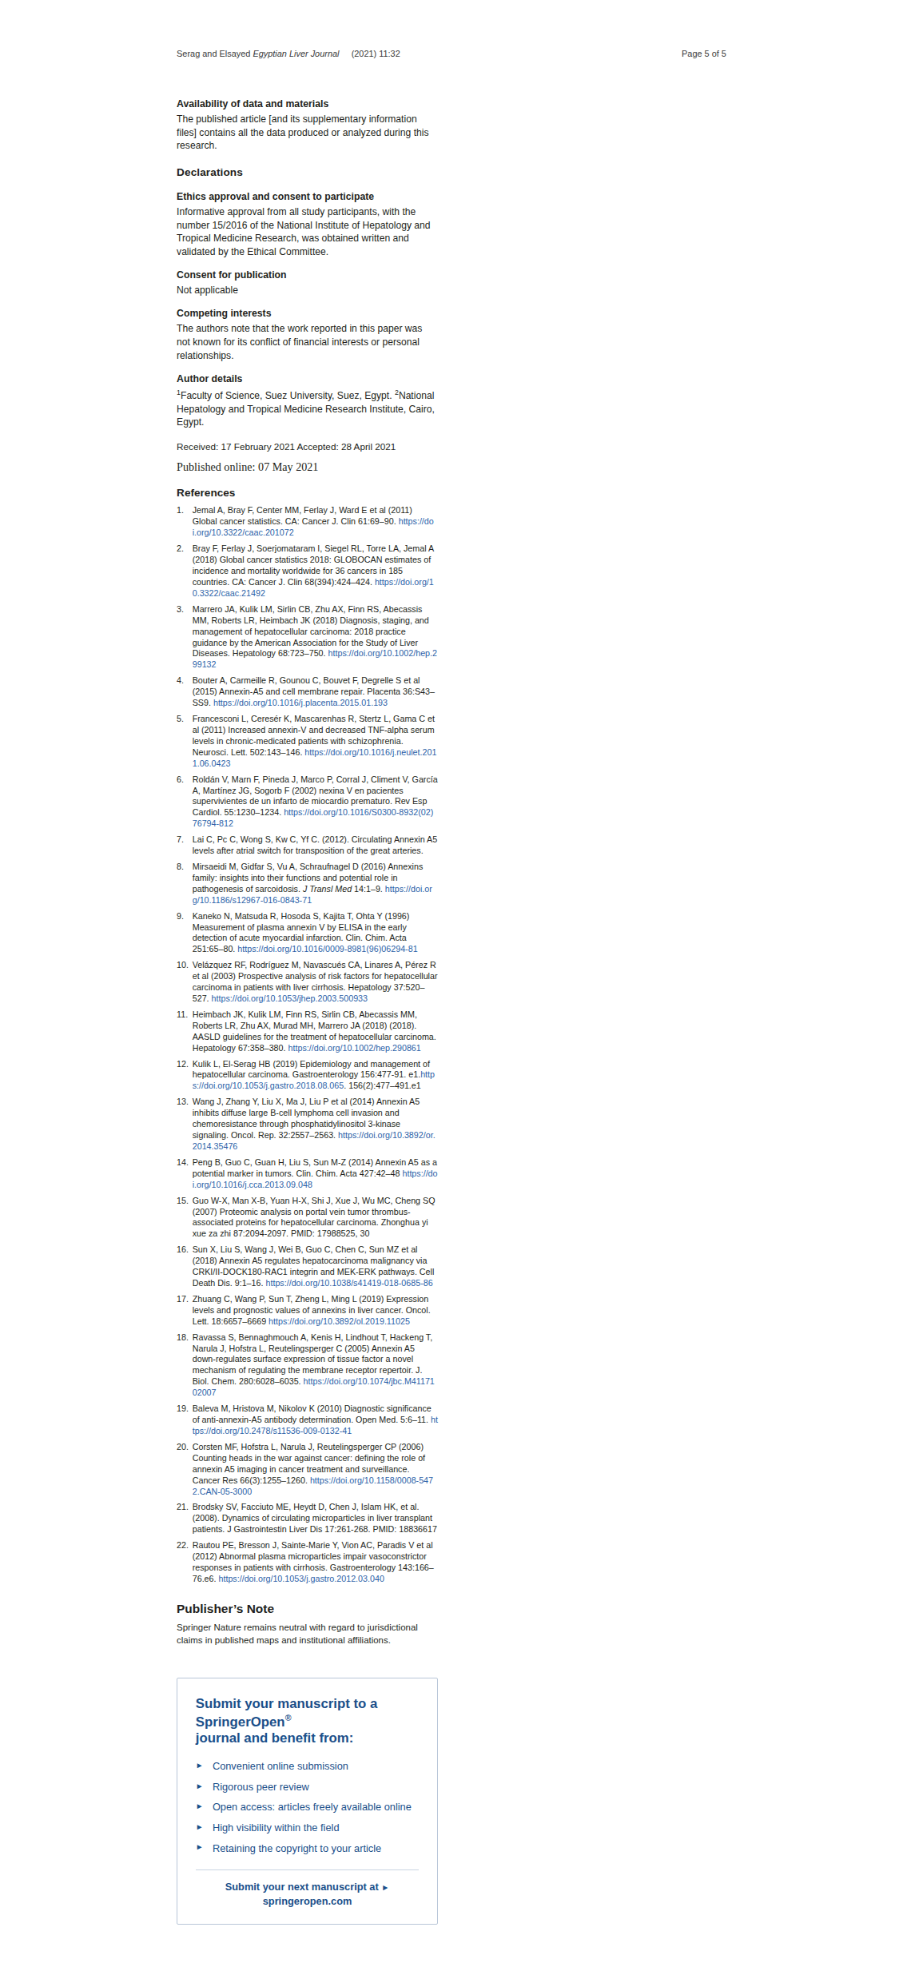Serag and Elsayed Egyptian Liver Journal (2021) 11:32
Page 5 of 5
Availability of data and materials
The published article [and its supplementary information files] contains all the data produced or analyzed during this research.
Declarations
Ethics approval and consent to participate
Informative approval from all study participants, with the number 15/2016 of the National Institute of Hepatology and Tropical Medicine Research, was obtained written and validated by the Ethical Committee.
Consent for publication
Not applicable
Competing interests
The authors note that the work reported in this paper was not known for its conflict of financial interests or personal relationships.
Author details
1Faculty of Science, Suez University, Suez, Egypt. 2National Hepatology and Tropical Medicine Research Institute, Cairo, Egypt.
Received: 17 February 2021 Accepted: 28 April 2021
Published online: 07 May 2021
References
Jemal A, Bray F, Center MM, Ferlay J, Ward E et al (2011) Global cancer statistics. CA: Cancer J. Clin 61:69–90. https://doi.org/10.3322/caac.201072
Bray F, Ferlay J, Soerjomataram I, Siegel RL, Torre LA, Jemal A (2018) Global cancer statistics 2018: GLOBOCAN estimates of incidence and mortality worldwide for 36 cancers in 185 countries. CA: Cancer J. Clin 68(394):424–424. https://doi.org/10.3322/caac.21492
Marrero JA, Kulik LM, Sirlin CB, Zhu AX, Finn RS, Abecassis MM, Roberts LR, Heimbach JK (2018) Diagnosis, staging, and management of hepatocellular carcinoma: 2018 practice guidance by the American Association for the Study of Liver Diseases. Hepatology 68:723–750. https://doi.org/10.1002/hep.299132
Bouter A, Carmeille R, Gounou C, Bouvet F, Degrelle S et al (2015) Annexin-A5 and cell membrane repair. Placenta 36:S43–SS9. https://doi.org/10.1016/j.placenta.2015.01.193
Francesconi L, Ceresér K, Mascarenhas R, Stertz L, Gama C et al (2011) Increased annexin-V and decreased TNF-alpha serum levels in chronic-medicated patients with schizophrenia. Neurosci. Lett. 502:143–146. https://doi.org/10.1016/j.neulet.2011.06.0423
Roldán V, Marn F, Pineda J, Marco P, Corral J, Climent V, García A, Martínez JG, Sogorb F (2002) nexina V en pacientes supervivientes de un infarto de miocardio prematuro. Rev Esp Cardiol. 55:1230–1234. https://doi.org/10.1016/S0300-8932(02)76794-812
Lai C, Pc C, Wong S, Kw C, Yf C. (2012). Circulating Annexin A5 levels after atrial switch for transposition of the great arteries.
Mirsaeidi M, Gidfar S, Vu A, Schraufnagel D (2016) Annexins family: insights into their functions and potential role in pathogenesis of sarcoidosis. J Transl Med 14:1–9. https://doi.org/10.1186/s12967-016-0843-71
Kaneko N, Matsuda R, Hosoda S, Kajita T, Ohta Y (1996) Measurement of plasma annexin V by ELISA in the early detection of acute myocardial infarction. Clin. Chim. Acta 251:65–80. https://doi.org/10.1016/0009-8981(96)06294-81
Velázquez RF, Rodríguez M, Navascués CA, Linares A, Pérez R et al (2003) Prospective analysis of risk factors for hepatocellular carcinoma in patients with liver cirrhosis. Hepatology 37:520–527. https://doi.org/10.1053/jhep.2003.500933
Heimbach JK, Kulik LM, Finn RS, Sirlin CB, Abecassis MM, Roberts LR, Zhu AX, Murad MH, Marrero JA (2018) (2018). AASLD guidelines for the treatment of hepatocellular carcinoma. Hepatology 67:358–380. https://doi.org/10.1002/hep.290861
Kulik L, El-Serag HB (2019) Epidemiology and management of hepatocellular carcinoma. Gastroenterology 156:477-91. e1.https://doi.org/10.1053/j.gastro.2018.08.065. 156(2):477–491.e1
Wang J, Zhang Y, Liu X, Ma J, Liu P et al (2014) Annexin A5 inhibits diffuse large B-cell lymphoma cell invasion and chemoresistance through phosphatidylinositol 3-kinase signaling. Oncol. Rep. 32:2557–2563. https://doi.org/10.3892/or.2014.35476
Peng B, Guo C, Guan H, Liu S, Sun M-Z (2014) Annexin A5 as a potential marker in tumors. Clin. Chim. Acta 427:42–48 https://doi.org/10.1016/j.cca.2013.09.048
Guo W-X, Man X-B, Yuan H-X, Shi J, Xue J, Wu MC, Cheng SQ (2007) Proteomic analysis on portal vein tumor thrombus-associated proteins for hepatocellular carcinoma. Zhonghua yi xue za zhi 87:2094-2097. PMID: 17988525, 30
Sun X, Liu S, Wang J, Wei B, Guo C, Chen C, Sun MZ et al (2018) Annexin A5 regulates hepatocarcinoma malignancy via CRKI/II-DOCK180-RAC1 integrin and MEK-ERK pathways. Cell Death Dis. 9:1–16. https://doi.org/10.1038/s41419-018-0685-86
Zhuang C, Wang P, Sun T, Zheng L, Ming L (2019) Expression levels and prognostic values of annexins in liver cancer. Oncol. Lett. 18:6657–6669 https://doi.org/10.3892/ol.2019.11025
Ravassa S, Bennaghmouch A, Kenis H, Lindhout T, Hackeng T, Narula J, Hofstra L, Reutelingsperger C (2005) Annexin A5 down-regulates surface expression of tissue factor a novel mechanism of regulating the membrane receptor repertoir. J. Biol. Chem. 280:6028–6035. https://doi.org/10.1074/jbc.M4117102007
Baleva M, Hristova M, Nikolov K (2010) Diagnostic significance of anti-annexin-A5 antibody determination. Open Med. 5:6–11. https://doi.org/10.2478/s11536-009-0132-41
Corsten MF, Hofstra L, Narula J, Reutelingsperger CP (2006) Counting heads in the war against cancer: defining the role of annexin A5 imaging in cancer treatment and surveillance. Cancer Res 66(3):1255–1260. https://doi.org/10.1158/0008-5472.CAN-05-3000
Brodsky SV, Facciuto ME, Heydt D, Chen J, Islam HK, et al.(2008). Dynamics of circulating microparticles in liver transplant patients. J Gastrointestin Liver Dis 17:261-268. PMID: 18836617
Rautou PE, Bresson J, Sainte-Marie Y, Vion AC, Paradis V et al (2012) Abnormal plasma microparticles impair vasoconstrictor responses in patients with cirrhosis. Gastroenterology 143:166–76.e6. https://doi.org/10.1053/j.gastro.2012.03.040
Publisher’s Note
Springer Nature remains neutral with regard to jurisdictional claims in published maps and institutional affiliations.
Submit your manuscript to a SpringerOpen®
journal and benefit from:
Convenient online submission
Rigorous peer review
Open access: articles freely available online
High visibility within the field
Retaining the copyright to your article
Submit your next manuscript at ► springeropen.com